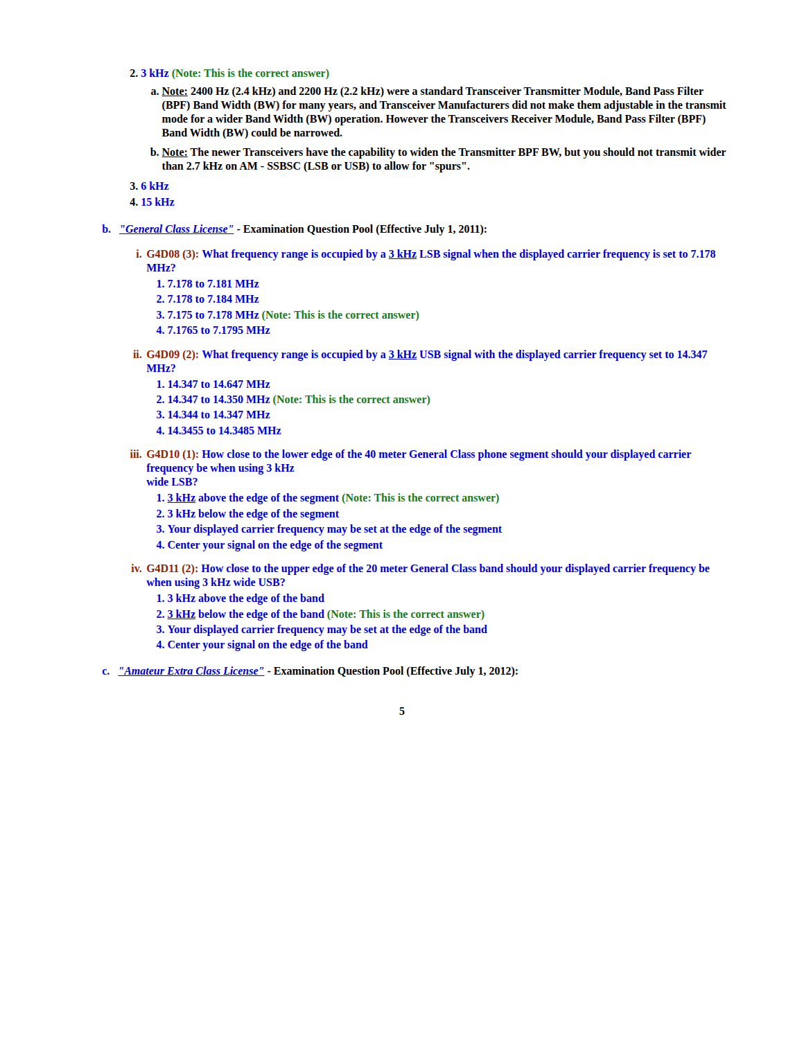3 kHz (Note: This is the correct answer)
Note: 2400 Hz (2.4 kHz) and 2200 Hz (2.2 kHz) were a standard Transceiver Transmitter Module, Band Pass Filter (BPF) Band Width (BW) for many years, and Transceiver Manufacturers did not make them adjustable in the transmit mode for a wider Band Width (BW) operation. However the Transceivers Receiver Module, Band Pass Filter (BPF) Band Width (BW) could be narrowed.
Note: The newer Transceivers have the capability to widen the Transmitter BPF BW, but you should not transmit wider than 2.7 kHz on AM - SSBSC (LSB or USB) to allow for "spurs".
6 kHz
15 kHz
b. "General Class License" - Examination Question Pool (Effective July 1, 2011):
i.
G4D08 (3): What frequency range is occupied by a 3 kHz LSB signal when the displayed carrier frequency is set to 7.178 MHz?
7.178 to 7.181 MHz
7.178 to 7.184 MHz
7.175 to 7.178 MHz (Note: This is the correct answer)
7.1765 to 7.1795 MHz
ii.
G4D09 (2): What frequency range is occupied by a 3 kHz USB signal with the displayed carrier frequency set to 14.347 MHz?
14.347 to 14.647 MHz
14.347 to 14.350 MHz (Note: This is the correct answer)
14.344 to 14.347 MHz
14.3455 to 14.3485 MHz
iii.
G4D10 (1): How close to the lower edge of the 40 meter General Class phone segment should your displayed carrier frequency be when using 3 kHz
wide LSB?
3 kHz above the edge of the segment (Note: This is the correct answer)
3 kHz below the edge of the segment
Your displayed carrier frequency may be set at the edge of the segment
Center your signal on the edge of the segment
iv.
G4D11 (2): How close to the upper edge of the 20 meter General Class band should your displayed carrier frequency be when using 3 kHz wide USB?
3 kHz above the edge of the band
3 kHz below the edge of the band (Note: This is the correct answer)
Your displayed carrier frequency may be set at the edge of the band
Center your signal on the edge of the band
c. "Amateur Extra Class License" - Examination Question Pool (Effective July 1, 2012):
5